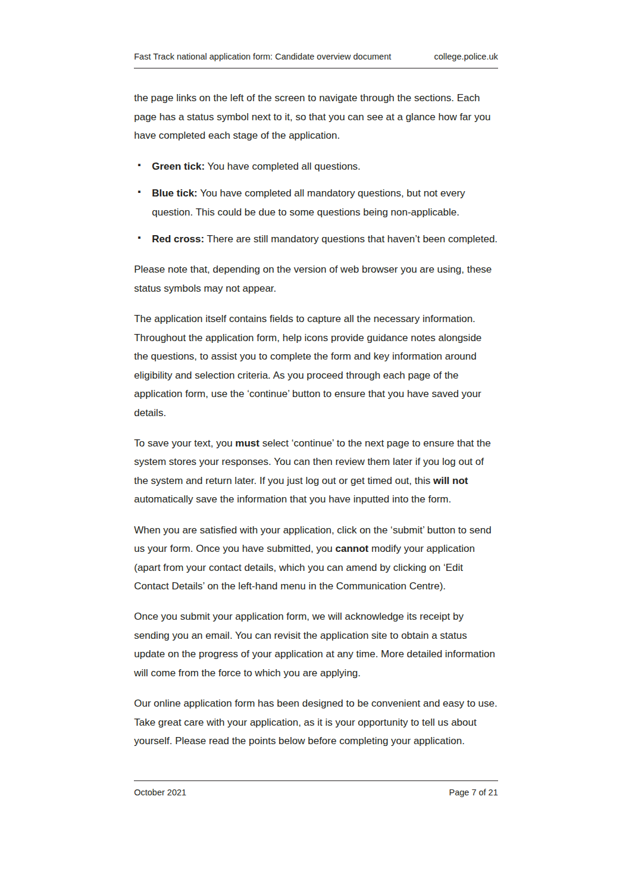Fast Track national application form: Candidate overview document college.police.uk
the page links on the left of the screen to navigate through the sections. Each page has a status symbol next to it, so that you can see at a glance how far you have completed each stage of the application.
Green tick: You have completed all questions.
Blue tick: You have completed all mandatory questions, but not every question. This could be due to some questions being non-applicable.
Red cross: There are still mandatory questions that haven’t been completed.
Please note that, depending on the version of web browser you are using, these status symbols may not appear.
The application itself contains fields to capture all the necessary information. Throughout the application form, help icons provide guidance notes alongside the questions, to assist you to complete the form and key information around eligibility and selection criteria. As you proceed through each page of the application form, use the ‘continue’ button to ensure that you have saved your details.
To save your text, you must select ‘continue’ to the next page to ensure that the system stores your responses. You can then review them later if you log out of the system and return later. If you just log out or get timed out, this will not automatically save the information that you have inputted into the form.
When you are satisfied with your application, click on the ‘submit’ button to send us your form. Once you have submitted, you cannot modify your application (apart from your contact details, which you can amend by clicking on ‘Edit Contact Details’ on the left-hand menu in the Communication Centre).
Once you submit your application form, we will acknowledge its receipt by sending you an email. You can revisit the application site to obtain a status update on the progress of your application at any time. More detailed information will come from the force to which you are applying.
Our online application form has been designed to be convenient and easy to use. Take great care with your application, as it is your opportunity to tell us about yourself. Please read the points below before completing your application.
October 2021 Page 7 of 21